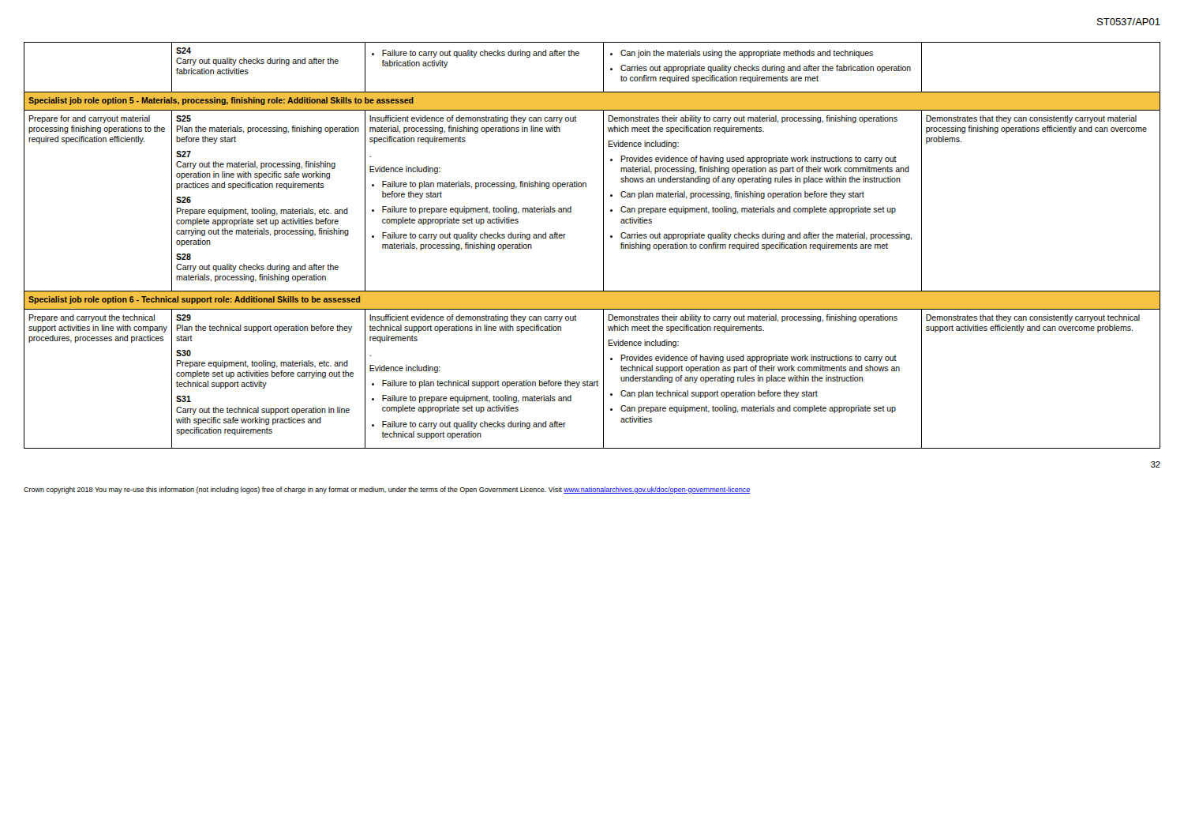ST0537/AP01
| | S24 Carry out quality checks during and after the fabrication activities | Failure to carry out quality checks during and after the fabrication activity | Can join the materials using the appropriate methods and techniques Carries out appropriate quality checks during and after the fabrication operation to confirm required specification requirements are met | |
| Specialist job role option 5 - Materials, processing, finishing role: Additional Skills to be assessed |
| Prepare for and carryout material processing finishing operations to the required specification efficiently. | S25 Plan the materials, processing, finishing operation before they start S27 Carry out the material, processing, finishing operation in line with specific safe working practices and specification requirements S26 Prepare equipment, tooling, materials, etc. and complete appropriate set up activities before carrying out the materials, processing, finishing operation S28 Carry out quality checks during and after the materials, processing, finishing operation | Insufficient evidence of demonstrating they can carry out material, processing, finishing operations in line with specification requirements . Evidence including: Failure to plan materials, processing, finishing operation before they start Failure to prepare equipment, tooling, materials and complete appropriate set up activities Failure to carry out quality checks during and after materials, processing, finishing operation | Demonstrates their ability to carry out material, processing, finishing operations which meet the specification requirements. Evidence including: Provides evidence of having used appropriate work instructions to carry out material, processing, finishing operation as part of their work commitments and shows an understanding of any operating rules in place within the instruction Can plan material, processing, finishing operation before they start Can prepare equipment, tooling, materials and complete appropriate set up activities Carries out appropriate quality checks during and after the material, processing, finishing operation to confirm required specification requirements are met | Demonstrates that they can consistently carryout material processing finishing operations efficiently and can overcome problems. |
| Specialist job role option 6 - Technical support role: Additional Skills to be assessed |
| Prepare and carryout the technical support activities in line with company procedures, processes and practices | S29 Plan the technical support operation before they start S30 Prepare equipment, tooling, materials, etc. and complete set up activities before carrying out the technical support activity S31 Carry out the technical support operation in line with specific safe working practices and specification requirements | Insufficient evidence of demonstrating they can carry out technical support operations in line with specification requirements . Evidence including: Failure to plan technical support operation before they start Failure to prepare equipment, tooling, materials and complete appropriate set up activities Failure to carry out quality checks during and after technical support operation | Demonstrates their ability to carry out material, processing, finishing operations which meet the specification requirements. Evidence including: Provides evidence of having used appropriate work instructions to carry out technical support operation as part of their work commitments and shows an understanding of any operating rules in place within the instruction Can plan technical support operation before they start Can prepare equipment, tooling, materials and complete appropriate set up activities | Demonstrates that they can consistently carryout technical support activities efficiently and can overcome problems. |
32
Crown copyright 2018 You may re-use this information (not including logos) free of charge in any format or medium, under the terms of the Open Government Licence. Visit www.nationalarchives.gov.uk/doc/open-government-licence